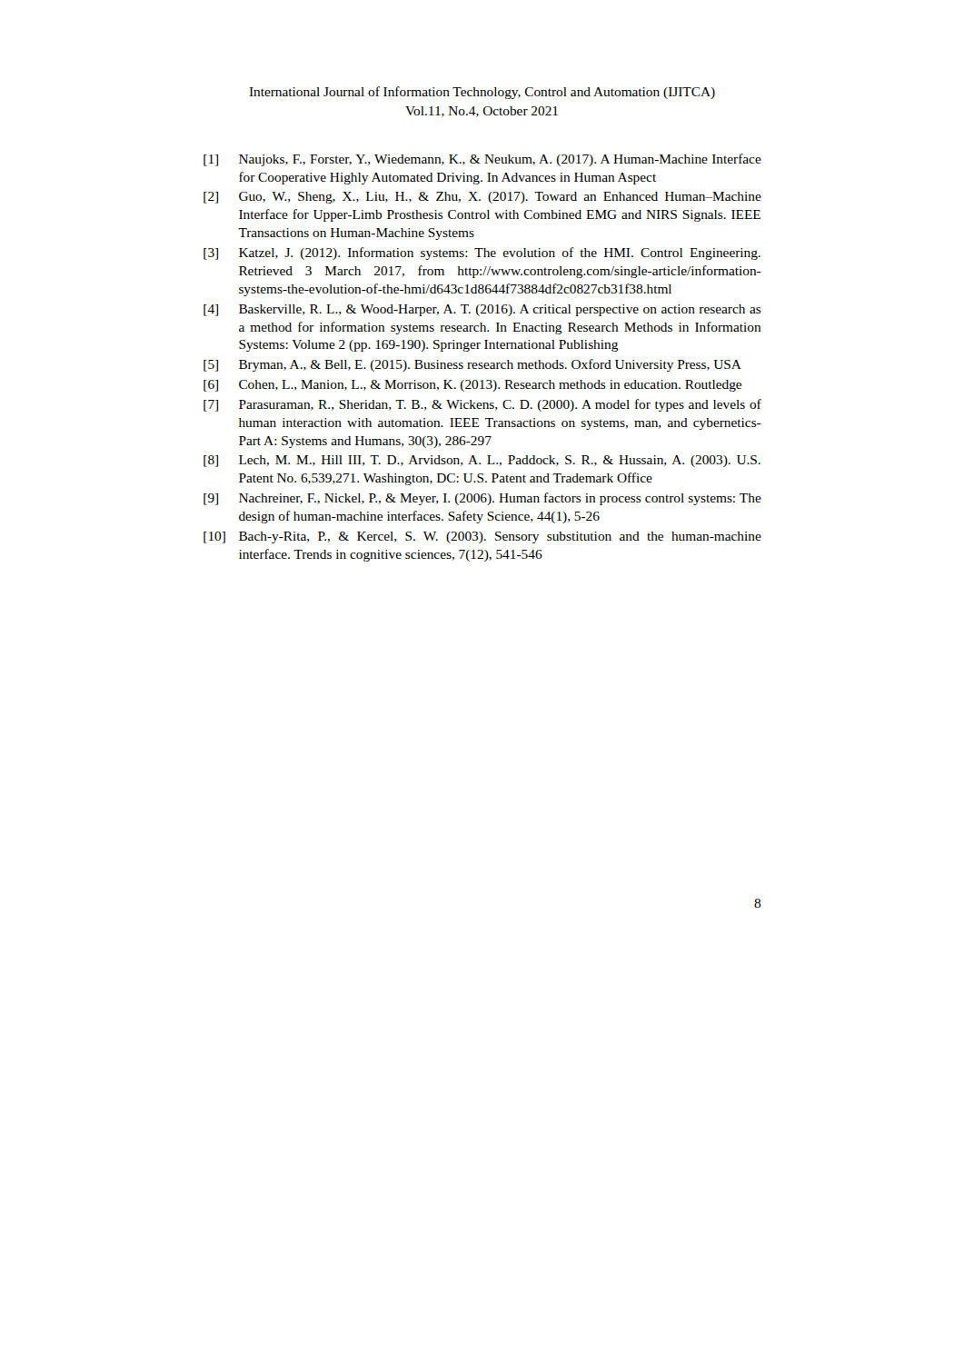International Journal of Information Technology, Control and Automation (IJITCA) Vol.11, No.4, October 2021
[1] Naujoks, F., Forster, Y., Wiedemann, K., & Neukum, A. (2017). A Human-Machine Interface for Cooperative Highly Automated Driving. In Advances in Human Aspect
[2] Guo, W., Sheng, X., Liu, H., & Zhu, X. (2017). Toward an Enhanced Human–Machine Interface for Upper-Limb Prosthesis Control with Combined EMG and NIRS Signals. IEEE Transactions on Human-Machine Systems
[3] Katzel, J. (2012). Information systems: The evolution of the HMI. Control Engineering. Retrieved 3 March 2017, from http://www.controleng.com/single-article/information-systems-the-evolution-of-the-hmi/d643c1d8644f73884df2c0827cb31f38.html
[4] Baskerville, R. L., & Wood-Harper, A. T. (2016). A critical perspective on action research as a method for information systems research. In Enacting Research Methods in Information Systems: Volume 2 (pp. 169-190). Springer International Publishing
[5] Bryman, A., & Bell, E. (2015). Business research methods. Oxford University Press, USA
[6] Cohen, L., Manion, L., & Morrison, K. (2013). Research methods in education. Routledge
[7] Parasuraman, R., Sheridan, T. B., & Wickens, C. D. (2000). A model for types and levels of human interaction with automation. IEEE Transactions on systems, man, and cybernetics-Part A: Systems and Humans, 30(3), 286-297
[8] Lech, M. M., Hill III, T. D., Arvidson, A. L., Paddock, S. R., & Hussain, A. (2003). U.S. Patent No. 6,539,271. Washington, DC: U.S. Patent and Trademark Office
[9] Nachreiner, F., Nickel, P., & Meyer, I. (2006). Human factors in process control systems: The design of human-machine interfaces. Safety Science, 44(1), 5-26
[10] Bach-y-Rita, P., & Kercel, S. W. (2003). Sensory substitution and the human-machine interface. Trends in cognitive sciences, 7(12), 541-546
8